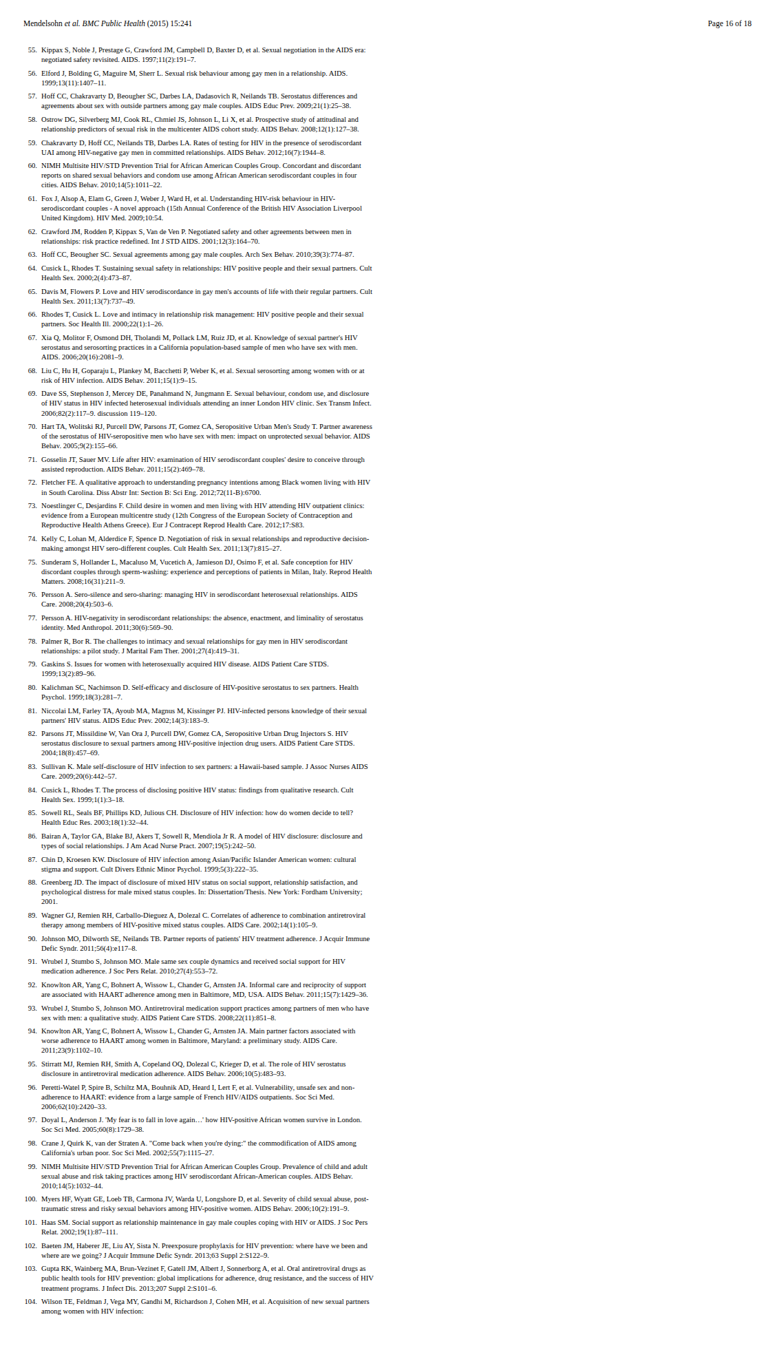Mendelsohn et al. BMC Public Health (2015) 15:241
Page 16 of 18
55. Kippax S, Noble J, Prestage G, Crawford JM, Campbell D, Baxter D, et al. Sexual negotiation in the AIDS era: negotiated safety revisited. AIDS. 1997;11(2):191–7.
56. Elford J, Bolding G, Maguire M, Sherr L. Sexual risk behaviour among gay men in a relationship. AIDS. 1999;13(11):1407–11.
57. Hoff CC, Chakravarty D, Beougher SC, Darbes LA, Dadasovich R, Neilands TB. Serostatus differences and agreements about sex with outside partners among gay male couples. AIDS Educ Prev. 2009;21(1):25–38.
58. Ostrow DG, Silverberg MJ, Cook RL, Chmiel JS, Johnson L, Li X, et al. Prospective study of attitudinal and relationship predictors of sexual risk in the multicenter AIDS cohort study. AIDS Behav. 2008;12(1):127–38.
59. Chakravarty D, Hoff CC, Neilands TB, Darbes LA. Rates of testing for HIV in the presence of serodiscordant UAI among HIV-negative gay men in committed relationships. AIDS Behav. 2012;16(7):1944–8.
60. NIMH Multisite HIV/STD Prevention Trial for African American Couples Group. Concordant and discordant reports on shared sexual behaviors and condom use among African American serodiscordant couples in four cities. AIDS Behav. 2010;14(5):1011–22.
61. Fox J, Alsop A, Elam G, Green J, Weber J, Ward H, et al. Understanding HIV-risk behaviour in HIV-serodiscordant couples - A novel approach (15th Annual Conference of the British HIV Association Liverpool United Kingdom). HIV Med. 2009;10:54.
62. Crawford JM, Rodden P, Kippax S, Van de Ven P. Negotiated safety and other agreements between men in relationships: risk practice redefined. Int J STD AIDS. 2001;12(3):164–70.
63. Hoff CC, Beougher SC. Sexual agreements among gay male couples. Arch Sex Behav. 2010;39(3):774–87.
64. Cusick L, Rhodes T. Sustaining sexual safety in relationships: HIV positive people and their sexual partners. Cult Health Sex. 2000;2(4):473–87.
65. Davis M, Flowers P. Love and HIV serodiscordance in gay men's accounts of life with their regular partners. Cult Health Sex. 2011;13(7):737–49.
66. Rhodes T, Cusick L. Love and intimacy in relationship risk management: HIV positive people and their sexual partners. Soc Health Ill. 2000;22(1):1–26.
67. Xia Q, Molitor F, Osmond DH, Tholandi M, Pollack LM, Ruiz JD, et al. Knowledge of sexual partner's HIV serostatus and serosorting practices in a California population-based sample of men who have sex with men. AIDS. 2006;20(16):2081–9.
68. Liu C, Hu H, Goparaju L, Plankey M, Bacchetti P, Weber K, et al. Sexual serosorting among women with or at risk of HIV infection. AIDS Behav. 2011;15(1):9–15.
69. Dave SS, Stephenson J, Mercey DE, Panahmand N, Jungmann E. Sexual behaviour, condom use, and disclosure of HIV status in HIV infected heterosexual individuals attending an inner London HIV clinic. Sex Transm Infect. 2006;82(2):117–9. discussion 119–120.
70. Hart TA, Wolitski RJ, Purcell DW, Parsons JT, Gomez CA, Seropositive Urban Men's Study T. Partner awareness of the serostatus of HIV-seropositive men who have sex with men: impact on unprotected sexual behavior. AIDS Behav. 2005;9(2):155–66.
71. Gosselin JT, Sauer MV. Life after HIV: examination of HIV serodiscordant couples' desire to conceive through assisted reproduction. AIDS Behav. 2011;15(2):469–78.
72. Fletcher FE. A qualitative approach to understanding pregnancy intentions among Black women living with HIV in South Carolina. Diss Abstr Int: Section B: Sci Eng. 2012;72(11-B):6700.
73. Noestlinger C, Desjardins F. Child desire in women and men living with HIV attending HIV outpatient clinics: evidence from a European multicentre study (12th Congress of the European Society of Contraception and Reproductive Health Athens Greece). Eur J Contracept Reprod Health Care. 2012;17:S83.
74. Kelly C, Lohan M, Alderdice F, Spence D. Negotiation of risk in sexual relationships and reproductive decision-making amongst HIV sero-different couples. Cult Health Sex. 2011;13(7):815–27.
75. Sunderam S, Hollander L, Macaluso M, Vucetich A, Jamieson DJ, Osimo F, et al. Safe conception for HIV discordant couples through sperm-washing: experience and perceptions of patients in Milan, Italy. Reprod Health Matters. 2008;16(31):211–9.
76. Persson A. Sero-silence and sero-sharing: managing HIV in serodiscordant heterosexual relationships. AIDS Care. 2008;20(4):503–6.
77. Persson A. HIV-negativity in serodiscordant relationships: the absence, enactment, and liminality of serostatus identity. Med Anthropol. 2011;30(6):569–90.
78. Palmer R, Bor R. The challenges to intimacy and sexual relationships for gay men in HIV serodiscordant relationships: a pilot study. J Marital Fam Ther. 2001;27(4):419–31.
79. Gaskins S. Issues for women with heterosexually acquired HIV disease. AIDS Patient Care STDS. 1999;13(2):89–96.
80. Kalichman SC, Nachimson D. Self-efficacy and disclosure of HIV-positive serostatus to sex partners. Health Psychol. 1999;18(3):281–7.
81. Niccolai LM, Farley TA, Ayoub MA, Magnus M, Kissinger PJ. HIV-infected persons knowledge of their sexual partners' HIV status. AIDS Educ Prev. 2002;14(3):183–9.
82. Parsons JT, Missildine W, Van Ora J, Purcell DW, Gomez CA, Seropositive Urban Drug Injectors S. HIV serostatus disclosure to sexual partners among HIV-positive injection drug users. AIDS Patient Care STDS. 2004;18(8):457–69.
83. Sullivan K. Male self-disclosure of HIV infection to sex partners: a Hawaii-based sample. J Assoc Nurses AIDS Care. 2009;20(6):442–57.
84. Cusick L, Rhodes T. The process of disclosing positive HIV status: findings from qualitative research. Cult Health Sex. 1999;1(1):3–18.
85. Sowell RL, Seals BF, Phillips KD, Julious CH. Disclosure of HIV infection: how do women decide to tell? Health Educ Res. 2003;18(1):32–44.
86. Bairan A, Taylor GA, Blake BJ, Akers T, Sowell R, Mendiola Jr R. A model of HIV disclosure: disclosure and types of social relationships. J Am Acad Nurse Pract. 2007;19(5):242–50.
87. Chin D, Kroesen KW. Disclosure of HIV infection among Asian/Pacific Islander American women: cultural stigma and support. Cult Divers Ethnic Minor Psychol. 1999;5(3):222–35.
88. Greenberg JD. The impact of disclosure of mixed HIV status on social support, relationship satisfaction, and psychological distress for male mixed status couples. In: Dissertation/Thesis. New York: Fordham University; 2001.
89. Wagner GJ, Remien RH, Carballo-Dieguez A, Dolezal C. Correlates of adherence to combination antiretroviral therapy among members of HIV-positive mixed status couples. AIDS Care. 2002;14(1):105–9.
90. Johnson MO, Dilworth SE, Neilands TB. Partner reports of patients' HIV treatment adherence. J Acquir Immune Defic Syndr. 2011;56(4):e117–8.
91. Wrubel J, Stumbo S, Johnson MO. Male same sex couple dynamics and received social support for HIV medication adherence. J Soc Pers Relat. 2010;27(4):553–72.
92. Knowlton AR, Yang C, Bohnert A, Wissow L, Chander G, Arnsten JA. Informal care and reciprocity of support are associated with HAART adherence among men in Baltimore, MD, USA. AIDS Behav. 2011;15(7):1429–36.
93. Wrubel J, Stumbo S, Johnson MO. Antiretroviral medication support practices among partners of men who have sex with men: a qualitative study. AIDS Patient Care STDS. 2008;22(11):851–8.
94. Knowlton AR, Yang C, Bohnert A, Wissow L, Chander G, Arnsten JA. Main partner factors associated with worse adherence to HAART among women in Baltimore, Maryland: a preliminary study. AIDS Care. 2011;23(9):1102–10.
95. Stirratt MJ, Remien RH, Smith A, Copeland OQ, Dolezal C, Krieger D, et al. The role of HIV serostatus disclosure in antiretroviral medication adherence. AIDS Behav. 2006;10(5):483–93.
96. Peretti-Watel P, Spire B, Schiltz MA, Bouhnik AD, Heard I, Lert F, et al. Vulnerability, unsafe sex and non-adherence to HAART: evidence from a large sample of French HIV/AIDS outpatients. Soc Sci Med. 2006;62(10):2420–33.
97. Doyal L, Anderson J. 'My fear is to fall in love again…' how HIV-positive African women survive in London. Soc Sci Med. 2005;60(8):1729–38.
98. Crane J, Quirk K, van der Straten A. "Come back when you're dying:" the commodification of AIDS among California's urban poor. Soc Sci Med. 2002;55(7):1115–27.
99. NIMH Multisite HIV/STD Prevention Trial for African American Couples Group. Prevalence of child and adult sexual abuse and risk taking practices among HIV serodiscordant African-American couples. AIDS Behav. 2010;14(5):1032–44.
100. Myers HF, Wyatt GE, Loeb TB, Carmona JV, Warda U, Longshore D, et al. Severity of child sexual abuse, post- traumatic stress and risky sexual behaviors among HIV-positive women. AIDS Behav. 2006;10(2):191–9.
101. Haas SM. Social support as relationship maintenance in gay male couples coping with HIV or AIDS. J Soc Pers Relat. 2002;19(1):87–111.
102. Baeten JM, Haberer JE, Liu AY, Sista N. Preexposure prophylaxis for HIV prevention: where have we been and where are we going? J Acquir Immune Defic Syndr. 2013;63 Suppl 2:S122–9.
103. Gupta RK, Wainberg MA, Brun-Vezinet F, Gatell JM, Albert J, Sonnerborg A, et al. Oral antiretroviral drugs as public health tools for HIV prevention: global implications for adherence, drug resistance, and the success of HIV treatment programs. J Infect Dis. 2013;207 Suppl 2:S101–6.
104. Wilson TE, Feldman J, Vega MY, Gandhi M, Richardson J, Cohen MH, et al. Acquisition of new sexual partners among women with HIV infection: